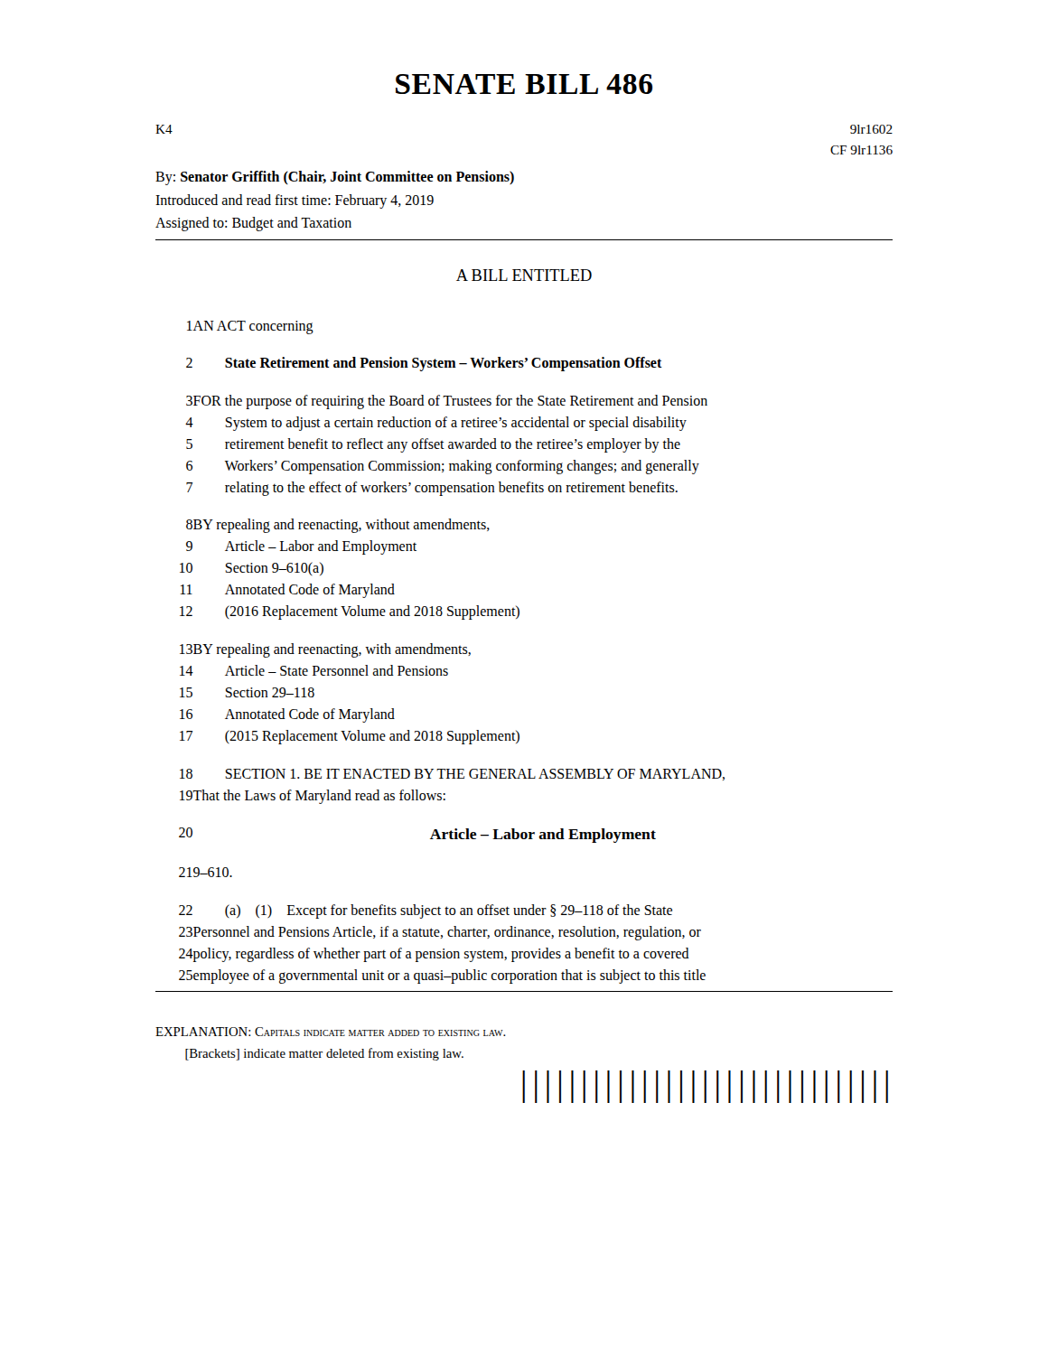SENATE BILL 486
K4
9lr1602
CF 9lr1136
By: Senator Griffith (Chair, Joint Committee on Pensions)
Introduced and read first time: February 4, 2019
Assigned to: Budget and Taxation
A BILL ENTITLED
| 1 | AN ACT concerning |
| 2 | State Retirement and Pension System – Workers’ Compensation Offset |
| 3 | FOR the purpose of requiring the Board of Trustees for the State Retirement and Pension |
| 4 | System to adjust a certain reduction of a retiree’s accidental or special disability |
| 5 | retirement benefit to reflect any offset awarded to the retiree’s employer by the |
| 6 | Workers’ Compensation Commission; making conforming changes; and generally |
| 7 | relating to the effect of workers’ compensation benefits on retirement benefits. |
| 8 | BY repealing and reenacting, without amendments, |
| 9 | Article – Labor and Employment |
| 10 | Section 9–610(a) |
| 11 | Annotated Code of Maryland |
| 12 | (2016 Replacement Volume and 2018 Supplement) |
| 13 | BY repealing and reenacting, with amendments, |
| 14 | Article – State Personnel and Pensions |
| 15 | Section 29–118 |
| 16 | Annotated Code of Maryland |
| 17 | (2015 Replacement Volume and 2018 Supplement) |
| 18 | SECTION 1. BE IT ENACTED BY THE GENERAL ASSEMBLY OF MARYLAND, |
| 19 | That the Laws of Maryland read as follows: |
| 20 | Article – Labor and Employment |
| 21 | 9–610. |
| 22 | (a) (1) Except for benefits subject to an offset under § 29–118 of the State |
| 23 | Personnel and Pensions Article, if a statute, charter, ordinance, resolution, regulation, or |
| 24 | policy, regardless of whether part of a pension system, provides a benefit to a covered |
| 25 | employee of a governmental unit or a quasi–public corporation that is subject to this title |
EXPLANATION: Capitals indicate matter added to existing law.
[Brackets] indicate matter deleted from existing law.
|||||||||||||||||||||||||||||||